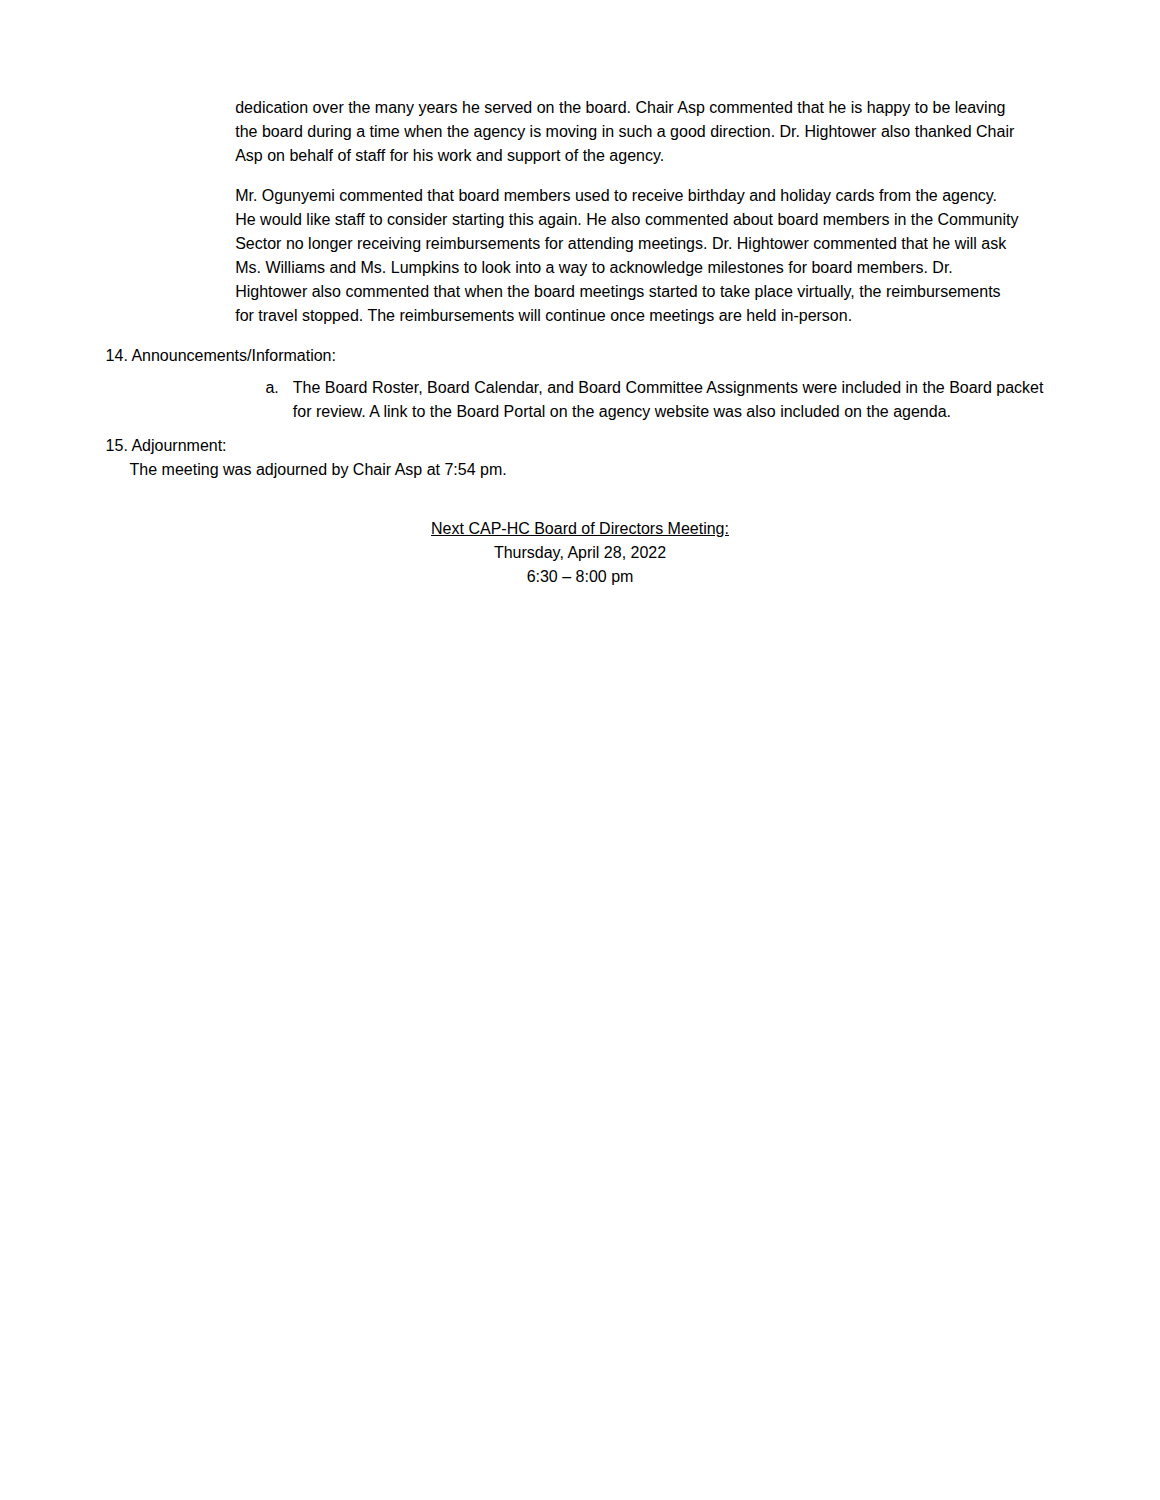dedication over the many years he served on the board. Chair Asp commented that he is happy to be leaving the board during a time when the agency is moving in such a good direction. Dr. Hightower also thanked Chair Asp on behalf of staff for his work and support of the agency.
Mr. Ogunyemi commented that board members used to receive birthday and holiday cards from the agency. He would like staff to consider starting this again. He also commented about board members in the Community Sector no longer receiving reimbursements for attending meetings. Dr. Hightower commented that he will ask Ms. Williams and Ms. Lumpkins to look into a way to acknowledge milestones for board members. Dr. Hightower also commented that when the board meetings started to take place virtually, the reimbursements for travel stopped. The reimbursements will continue once meetings are held in-person.
14. Announcements/Information:
The Board Roster, Board Calendar, and Board Committee Assignments were included in the Board packet for review. A link to the Board Portal on the agency website was also included on the agenda.
15. Adjournment:
The meeting was adjourned by Chair Asp at 7:54 pm.
Next CAP-HC Board of Directors Meeting:
Thursday, April 28, 2022
6:30 – 8:00 pm